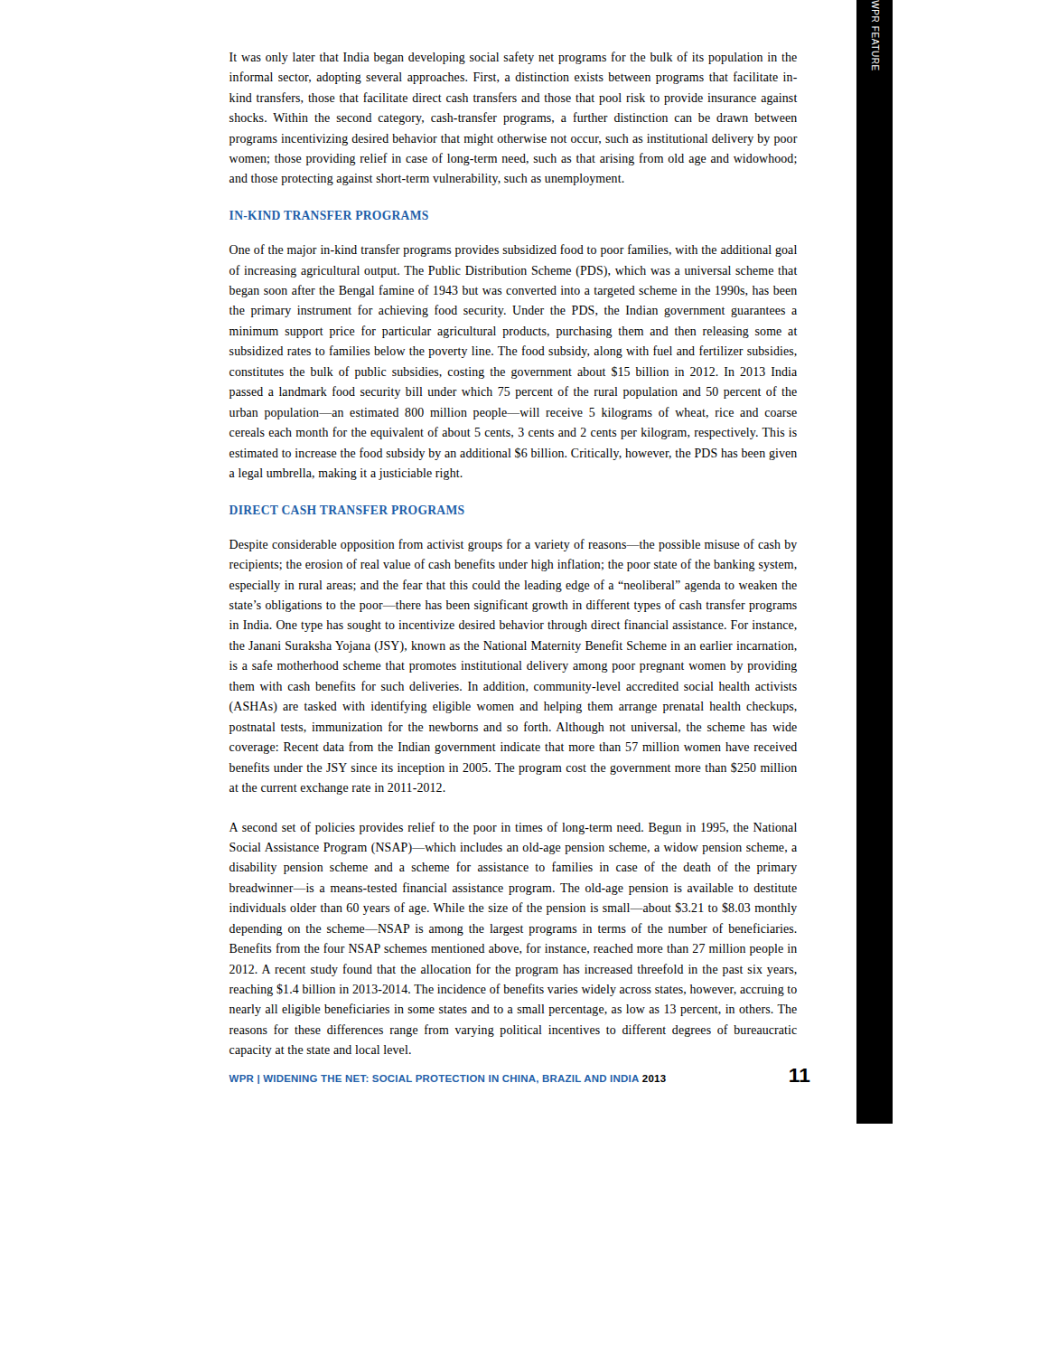WPR FEATURE
It was only later that India began developing social safety net programs for the bulk of its population in the informal sector, adopting several approaches. First, a distinction exists between programs that facilitate in-kind transfers, those that facilitate direct cash transfers and those that pool risk to provide insurance against shocks. Within the second category, cash-transfer programs, a further distinction can be drawn between programs incentivizing desired behavior that might otherwise not occur, such as institutional delivery by poor women; those providing relief in case of long-term need, such as that arising from old age and widowhood; and those protecting against short-term vulnerability, such as unemployment.
In-Kind Transfer Programs
One of the major in-kind transfer programs provides subsidized food to poor families, with the additional goal of increasing agricultural output. The Public Distribution Scheme (PDS), which was a universal scheme that began soon after the Bengal famine of 1943 but was converted into a targeted scheme in the 1990s, has been the primary instrument for achieving food security. Under the PDS, the Indian government guarantees a minimum support price for particular agricultural products, purchasing them and then releasing some at subsidized rates to families below the poverty line. The food subsidy, along with fuel and fertilizer subsidies, constitutes the bulk of public subsidies, costing the government about $15 billion in 2012. In 2013 India passed a landmark food security bill under which 75 percent of the rural population and 50 percent of the urban population—an estimated 800 million people—will receive 5 kilograms of wheat, rice and coarse cereals each month for the equivalent of about 5 cents, 3 cents and 2 cents per kilogram, respectively. This is estimated to increase the food subsidy by an additional $6 billion. Critically, however, the PDS has been given a legal umbrella, making it a justiciable right.
Direct Cash Transfer Programs
Despite considerable opposition from activist groups for a variety of reasons—the possible misuse of cash by recipients; the erosion of real value of cash benefits under high inflation; the poor state of the banking system, especially in rural areas; and the fear that this could the leading edge of a “neoliberal” agenda to weaken the state’s obligations to the poor—there has been significant growth in different types of cash transfer programs in India. One type has sought to incentivize desired behavior through direct financial assistance. For instance, the Janani Suraksha Yojana (JSY), known as the National Maternity Benefit Scheme in an earlier incarnation, is a safe motherhood scheme that promotes institutional delivery among poor pregnant women by providing them with cash benefits for such deliveries. In addition, community-level accredited social health activists (ASHAs) are tasked with identifying eligible women and helping them arrange prenatal health checkups, postnatal tests, immunization for the newborns and so forth. Although not universal, the scheme has wide coverage: Recent data from the Indian government indicate that more than 57 million women have received benefits under the JSY since its inception in 2005. The program cost the government more than $250 million at the current exchange rate in 2011-2012.
A second set of policies provides relief to the poor in times of long-term need. Begun in 1995, the National Social Assistance Program (NSAP)—which includes an old-age pension scheme, a widow pension scheme, a disability pension scheme and a scheme for assistance to families in case of the death of the primary breadwinner—is a means-tested financial assistance program. The old-age pension is available to destitute individuals older than 60 years of age. While the size of the pension is small—about $3.21 to $8.03 monthly depending on the scheme—NSAP is among the largest programs in terms of the number of beneficiaries. Benefits from the four NSAP schemes mentioned above, for instance, reached more than 27 million people in 2012. A recent study found that the allocation for the program has increased threefold in the past six years, reaching $1.4 billion in 2013-2014. The incidence of benefits varies widely across states, however, accruing to nearly all eligible beneficiaries in some states and to a small percentage, as low as 13 percent, in others. The reasons for these differences range from varying political incentives to different degrees of bureaucratic capacity at the state and local level.
WPR | WIDENING THE NET: SOCIAL PROTECTION IN CHINA, BRAZIL AND INDIA 2013
11